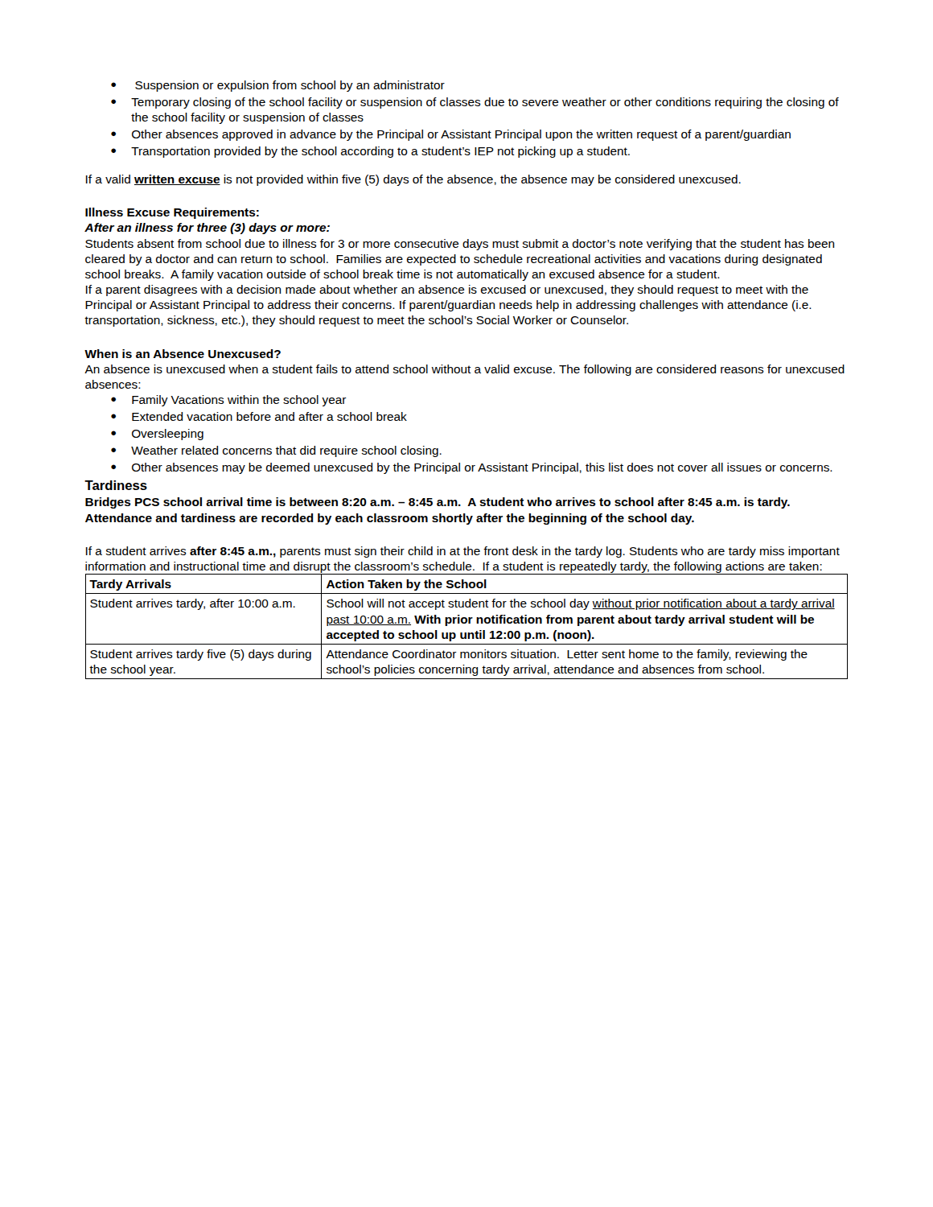Suspension or expulsion from school by an administrator
Temporary closing of the school facility or suspension of classes due to severe weather or other conditions requiring the closing of the school facility or suspension of classes
Other absences approved in advance by the Principal or Assistant Principal upon the written request of a parent/guardian
Transportation provided by the school according to a student’s IEP not picking up a student.
If a valid written excuse is not provided within five (5) days of the absence, the absence may be considered unexcused.
Illness Excuse Requirements:
After an illness for three (3) days or more:
Students absent from school due to illness for 3 or more consecutive days must submit a doctor’s note verifying that the student has been cleared by a doctor and can return to school. Families are expected to schedule recreational activities and vacations during designated school breaks. A family vacation outside of school break time is not automatically an excused absence for a student.
If a parent disagrees with a decision made about whether an absence is excused or unexcused, they should request to meet with the Principal or Assistant Principal to address their concerns. If parent/guardian needs help in addressing challenges with attendance (i.e. transportation, sickness, etc.), they should request to meet the school’s Social Worker or Counselor.
When is an Absence Unexcused?
An absence is unexcused when a student fails to attend school without a valid excuse. The following are considered reasons for unexcused absences:
Family Vacations within the school year
Extended vacation before and after a school break
Oversleeping
Weather related concerns that did require school closing.
Other absences may be deemed unexcused by the Principal or Assistant Principal, this list does not cover all issues or concerns.
Tardiness
Bridges PCS school arrival time is between 8:20 a.m. – 8:45 a.m. A student who arrives to school after 8:45 a.m. is tardy. Attendance and tardiness are recorded by each classroom shortly after the beginning of the school day.
If a student arrives after 8:45 a.m., parents must sign their child in at the front desk in the tardy log. Students who are tardy miss important information and instructional time and disrupt the classroom’s schedule. If a student is repeatedly tardy, the following actions are taken:
| Tardy Arrivals | Action Taken by the School |
| --- | --- |
| Student arrives tardy, after 10:00 a.m. | School will not accept student for the school day without prior notification about a tardy arrival past 10:00 a.m. With prior notification from parent about tardy arrival student will be accepted to school up until 12:00 p.m. (noon). |
| Student arrives tardy five (5) days during the school year. | Attendance Coordinator monitors situation. Letter sent home to the family, reviewing the school’s policies concerning tardy arrival, attendance and absences from school. |